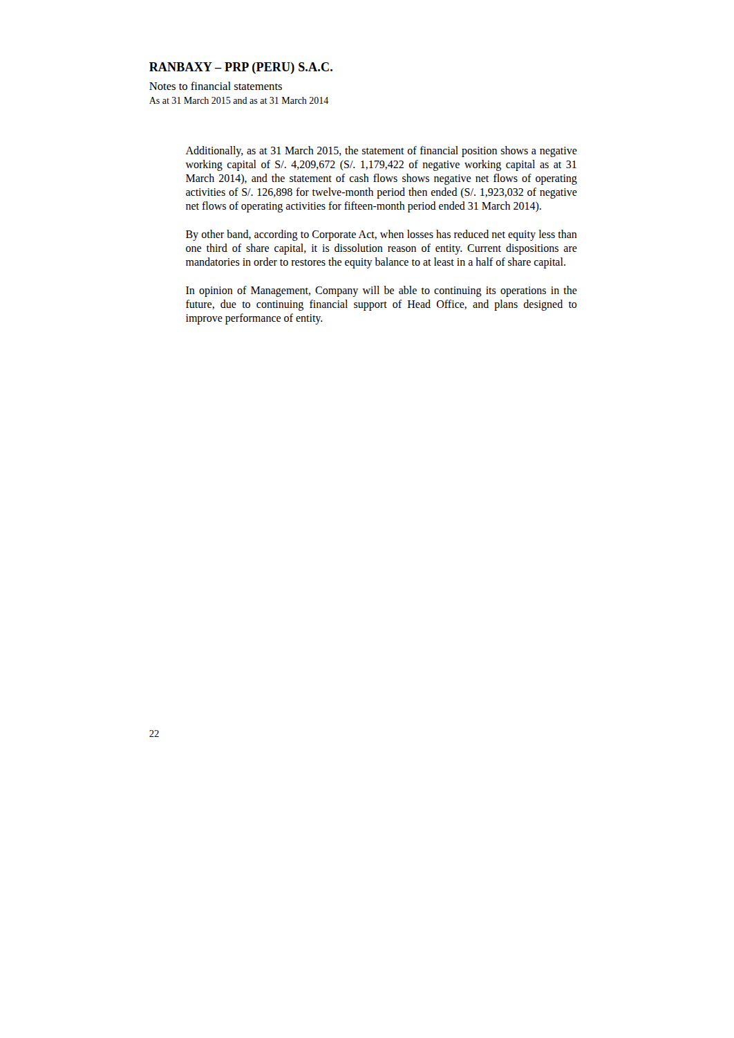RANBAXY – PRP (PERU) S.A.C.
Notes to financial statements
As at 31 March 2015 and as at 31 March 2014
Additionally, as at 31 March 2015, the statement of financial position shows a negative working capital of S/. 4,209,672 (S/. 1,179,422 of negative working capital as at 31 March 2014), and the statement of cash flows shows negative net flows of operating activities of S/. 126,898 for twelve-month period then ended (S/. 1,923,032 of negative net flows of operating activities for fifteen-month period ended 31 March 2014).
By other band, according to Corporate Act, when losses has reduced net equity less than one third of share capital, it is dissolution reason of entity. Current dispositions are mandatories in order to restores the equity balance to at least in a half of share capital.
In opinion of Management, Company will be able to continuing its operations in the future, due to continuing financial support of Head Office, and plans designed to improve performance of entity.
22